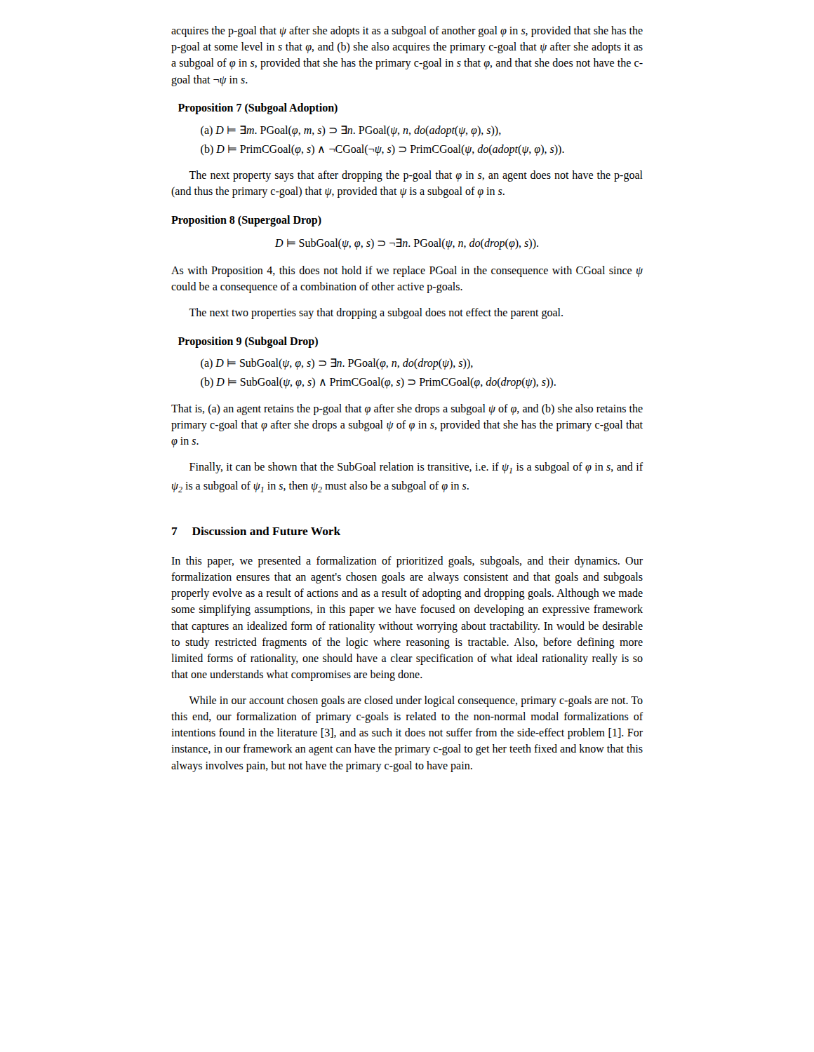acquires the p-goal that ψ after she adopts it as a subgoal of another goal φ in s, provided that she has the p-goal at some level in s that φ, and (b) she also acquires the primary c-goal that ψ after she adopts it as a subgoal of φ in s, provided that she has the primary c-goal in s that φ, and that she does not have the c-goal that ¬ψ in s.
Proposition 7 (Subgoal Adoption)
(a) D ⊨ ∃m. PGoal(φ, m, s) ⊃ ∃n. PGoal(ψ, n, do(adopt(ψ, φ), s)),
(b) D ⊨ PrimCGoal(φ, s) ∧ ¬CGoal(¬ψ, s) ⊃ PrimCGoal(ψ, do(adopt(ψ, φ), s)).
The next property says that after dropping the p-goal that φ in s, an agent does not have the p-goal (and thus the primary c-goal) that ψ, provided that ψ is a subgoal of φ in s.
Proposition 8 (Supergoal Drop)
D ⊨ SubGoal(ψ, φ, s) ⊃ ¬∃n. PGoal(ψ, n, do(drop(φ), s)).
As with Proposition 4, this does not hold if we replace PGoal in the consequence with CGoal since ψ could be a consequence of a combination of other active p-goals.
The next two properties say that dropping a subgoal does not effect the parent goal.
Proposition 9 (Subgoal Drop)
(a) D ⊨ SubGoal(ψ, φ, s) ⊃ ∃n. PGoal(φ, n, do(drop(ψ), s)),
(b) D ⊨ SubGoal(ψ, φ, s) ∧ PrimCGoal(φ, s) ⊃ PrimCGoal(φ, do(drop(ψ), s)).
That is, (a) an agent retains the p-goal that φ after she drops a subgoal ψ of φ, and (b) she also retains the primary c-goal that φ after she drops a subgoal ψ of φ in s, provided that she has the primary c-goal that φ in s.
Finally, it can be shown that the SubGoal relation is transitive, i.e. if ψ1 is a subgoal of φ in s, and if ψ2 is a subgoal of ψ1 in s, then ψ2 must also be a subgoal of φ in s.
7 Discussion and Future Work
In this paper, we presented a formalization of prioritized goals, subgoals, and their dynamics. Our formalization ensures that an agent's chosen goals are always consistent and that goals and subgoals properly evolve as a result of actions and as a result of adopting and dropping goals. Although we made some simplifying assumptions, in this paper we have focused on developing an expressive framework that captures an idealized form of rationality without worrying about tractability. In would be desirable to study restricted fragments of the logic where reasoning is tractable. Also, before defining more limited forms of rationality, one should have a clear specification of what ideal rationality really is so that one understands what compromises are being done.
While in our account chosen goals are closed under logical consequence, primary c-goals are not. To this end, our formalization of primary c-goals is related to the non-normal modal formalizations of intentions found in the literature [3], and as such it does not suffer from the side-effect problem [1]. For instance, in our framework an agent can have the primary c-goal to get her teeth fixed and know that this always involves pain, but not have the primary c-goal to have pain.